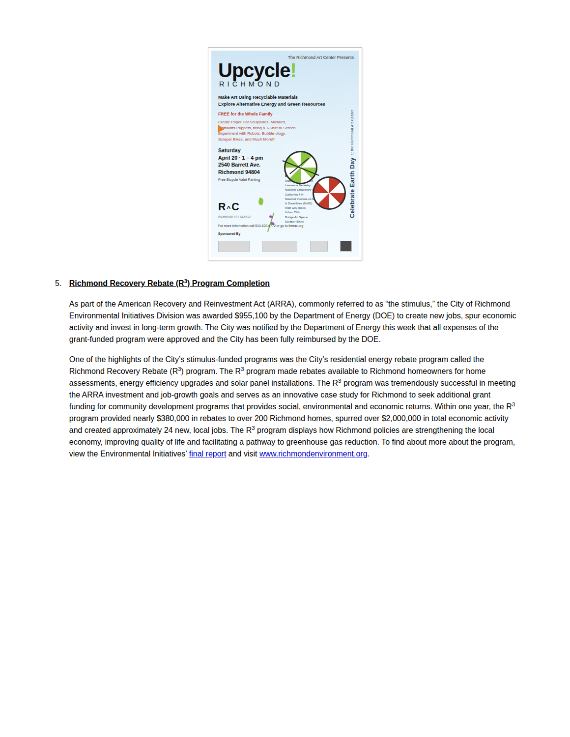The Richmond Art Center Presents
Upcycle!
RICHMOND
Make Art Using Recyclable Materials
Explore Alternative Energy and Green Resources
FREE for the Whole Family
Create Paper Hat Sculptures, Mosaics,
Wattwatts Puppets, bring a T-Shirt to Screen...
Experiment with Robots, Bubble-ology,
Scraper Bikes, and Much More!!!
Saturday
April 20 · 1 – 4 pm
2540 Barrett Ave.
Richmond 94804
Free Bicycle Valet Parking
Event Partners Richmond Art Center
Lawrence Berkeley
National Laboratory (LBNL)
California 4-H
National Institute of Art
& Disabilities (NIAD)
Rich City Rides
Urban Tilth
Bridge Art Space
Scraper Bikes
Celebrate Earth Day at the Richmond Art Center
R^C RICHMOND ART CENTER
For more information call 510-620-6772 or go to therac.org
Sponsored By
Richmond Recovery Rebate (R3) Program Completion
As part of the American Recovery and Reinvestment Act (ARRA), commonly referred to as “the stimulus,” the City of Richmond Environmental Initiatives Division was awarded $955,100 by the Department of Energy (DOE) to create new jobs, spur economic activity and invest in long-term growth. The City was notified by the Department of Energy this week that all expenses of the grant-funded program were approved and the City has been fully reimbursed by the DOE.
One of the highlights of the City’s stimulus-funded programs was the City’s residential energy rebate program called the Richmond Recovery Rebate (R3) program. The R3 program made rebates available to Richmond homeowners for home assessments, energy efficiency upgrades and solar panel installations. The R3 program was tremendously successful in meeting the ARRA investment and job-growth goals and serves as an innovative case study for Richmond to seek additional grant funding for community development programs that provides social, environmental and economic returns. Within one year, the R3 program provided nearly $380,000 in rebates to over 200 Richmond homes, spurred over $2,000,000 in total economic activity and created approximately 24 new, local jobs. The R3 program displays how Richmond policies are strengthening the local economy, improving quality of life and facilitating a pathway to greenhouse gas reduction. To find about more about the program, view the Environmental Initiatives’ final report and visit www.richmondenvironment.org.